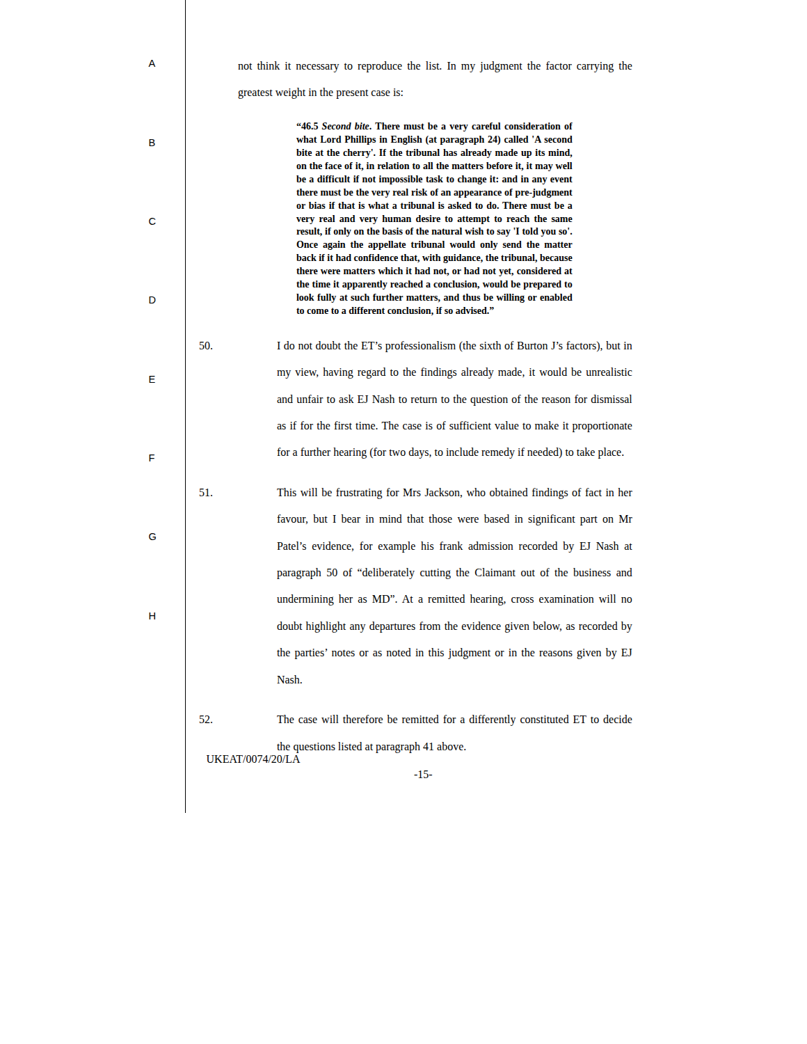A B C D E F G H
not think it necessary to reproduce the list. In my judgment the factor carrying the greatest weight in the present case is:
“46.5 Second bite. There must be a very careful consideration of what Lord Phillips in English (at paragraph 24) called 'A second bite at the cherry'. If the tribunal has already made up its mind, on the face of it, in relation to all the matters before it, it may well be a difficult if not impossible task to change it: and in any event there must be the very real risk of an appearance of pre-judgment or bias if that is what a tribunal is asked to do. There must be a very real and very human desire to attempt to reach the same result, if only on the basis of the natural wish to say 'I told you so'. Once again the appellate tribunal would only send the matter back if it had confidence that, with guidance, the tribunal, because there were matters which it had not, or had not yet, considered at the time it apparently reached a conclusion, would be prepared to look fully at such further matters, and thus be willing or enabled to come to a different conclusion, if so advised.”
50. I do not doubt the ET’s professionalism (the sixth of Burton J’s factors), but in my view, having regard to the findings already made, it would be unrealistic and unfair to ask EJ Nash to return to the question of the reason for dismissal as if for the first time. The case is of sufficient value to make it proportionate for a further hearing (for two days, to include remedy if needed) to take place.
51. This will be frustrating for Mrs Jackson, who obtained findings of fact in her favour, but I bear in mind that those were based in significant part on Mr Patel’s evidence, for example his frank admission recorded by EJ Nash at paragraph 50 of “deliberately cutting the Claimant out of the business and undermining her as MD”. At a remitted hearing, cross examination will no doubt highlight any departures from the evidence given below, as recorded by the parties’ notes or as noted in this judgment or in the reasons given by EJ Nash.
52. The case will therefore be remitted for a differently constituted ET to decide the questions listed at paragraph 41 above.
UKEAT/0074/20/LA
-15-